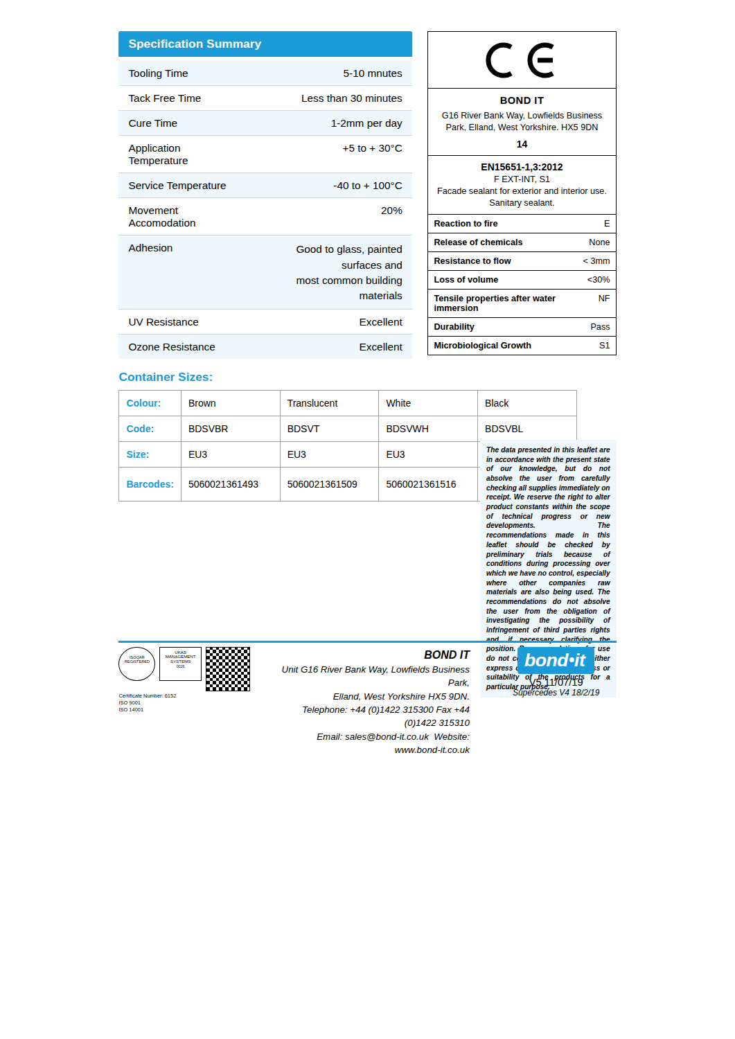Specification Summary
| Tooling Time | 5-10 mnutes |
| Tack Free Time | Less than 30 minutes |
| Cure Time | 1-2mm per day |
| Application Temperature | +5 to + 30°C |
| Service Temperature | -40 to + 100°C |
| Movement Accomodation | 20% |
| Adhesion | Good to glass, painted surfaces and most common building materials |
| UV Resistance | Excellent |
| Ozone Resistance | Excellent |
BOND IT
G16 River Bank Way, Lowfields Business Park, Elland, West Yorkshire. HX5 9DN
14
EN15651-1,3:2012
F EXT-INT, S1
Facade sealant for exterior and interior use. Sanitary sealant.
| Reaction to fire | E |
| Release of chemicals | None |
| Resistance to flow | < 3mm |
| Loss of volume | <30% |
| Tensile properties after water immersion | NF |
| Durability | Pass |
| Microbiological Growth | S1 |
Container Sizes:
| Colour: | Brown | Translucent | White | Black |
| Code: | BDSVBR | BDSVT | BDSVWH | BDSVBL |
| Size: | EU3 | EU3 | EU3 | EU3 |
| Barcodes: | 5060021361493 | 5060021361509 | 5060021361516 | 5060021368188 |
The data presented in this leaflet are in accordance with the present state of our knowledge, but do not absolve the user from carefully checking all supplies immediately on receipt. We reserve the right to alter product constants within the scope of technical progress or new developments. The recommendations made in this leaflet should be checked by preliminary trials because of conditions during processing over which we have no control, especially where other companies raw materials are also being used. The recommendations do not absolve the user from the obligation of investigating the possibility of infringement of third parties rights and, if necessary clarifying the position. Recommendations for use do not constitute a warranty, either express or implied, of the fitness or suitability of the products for a particular purpose.
ISOQAR
REGISTERED
UKAS
MANAGEMENT
SYSTEMS
0026
Certificate Number: 6152
ISO 9001
ISO 14001
BOND IT
Unit G16 River Bank Way, Lowfields Business Park,
Elland, West Yorkshire HX5 9DN.
Telephone: +44 (0)1422 315300 Fax +44 (0)1422 315310
Email: sales@bond-it.co.uk Website: www.bond-it.co.uk
bond it
V5 11/07/19
Supercedes V4 18/2/19